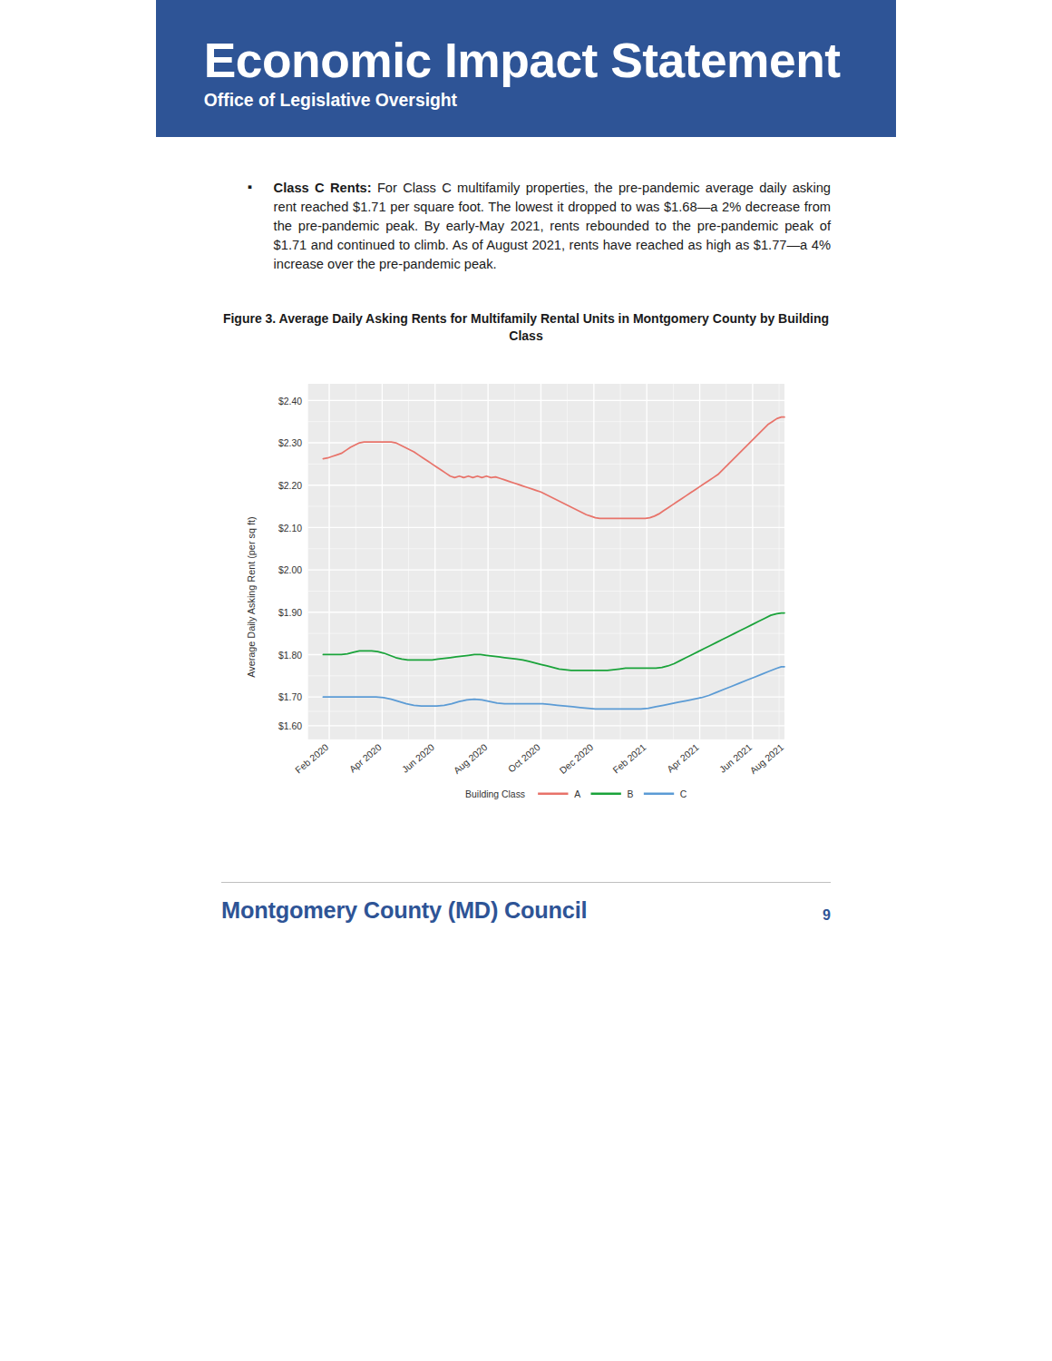Economic Impact Statement
Office of Legislative Oversight
Class C Rents: For Class C multifamily properties, the pre-pandemic average daily asking rent reached $1.71 per square foot. The lowest it dropped to was $1.68—a 2% decrease from the pre-pandemic peak. By early-May 2021, rents rebounded to the pre-pandemic peak of $1.71 and continued to climb. As of August 2021, rents have reached as high as $1.77—a 4% increase over the pre-pandemic peak.
Figure 3. Average Daily Asking Rents for Multifamily Rental Units in Montgomery County by Building Class
Average Daily Asking Rent (per sq ft) $2.40 $2.30 $2.20 $2.10 $2.00 $1.90 $1.80 $1.70 $1.60 Feb 2020 Apr 2020 Jun 2020 Aug 2020 Oct 2020 Dec 2020 Feb 2021 Apr 2021 Jun 2021 Aug 2021 Building Class A B C
Montgomery County (MD) Council
9